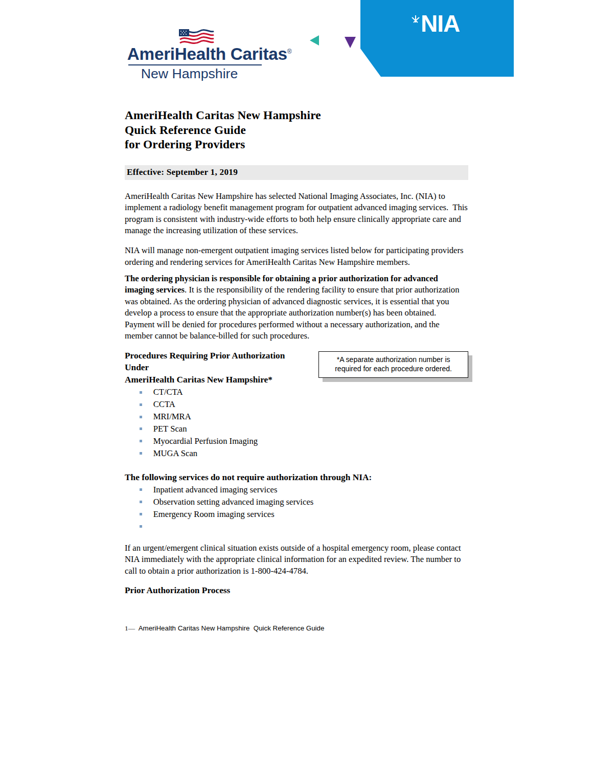NIA
AmeriHealth Caritas®
New Hampshire
AmeriHealth Caritas New Hampshire
Quick Reference Guide
for Ordering Providers
Effective: September 1, 2019
AmeriHealth Caritas New Hampshire has selected National Imaging Associates, Inc. (NIA) to implement a radiology benefit management program for outpatient advanced imaging services. This program is consistent with industry-wide efforts to both help ensure clinically appropriate care and manage the increasing utilization of these services.
NIA will manage non-emergent outpatient imaging services listed below for participating providers ordering and rendering services for AmeriHealth Caritas New Hampshire members.
The ordering physician is responsible for obtaining a prior authorization for advanced imaging services. It is the responsibility of the rendering facility to ensure that prior authorization was obtained. As the ordering physician of advanced diagnostic services, it is essential that you develop a process to ensure that the appropriate authorization number(s) has been obtained. Payment will be denied for procedures performed without a necessary authorization, and the member cannot be balance-billed for such procedures.
*A separate authorization number is required for each procedure ordered.
Procedures Requiring Prior Authorization Under
AmeriHealth Caritas New Hampshire*
CT/CTA
CCTA
MRI/MRA
PET Scan
Myocardial Perfusion Imaging
MUGA Scan
The following services do not require authorization through NIA:
Inpatient advanced imaging services
Observation setting advanced imaging services
Emergency Room imaging services
If an urgent/emergent clinical situation exists outside of a hospital emergency room, please contact NIA immediately with the appropriate clinical information for an expedited review. The number to call to obtain a prior authorization is 1-800-424-4784.
Prior Authorization Process
1— AmeriHealth Caritas New Hampshire Quick Reference Guide